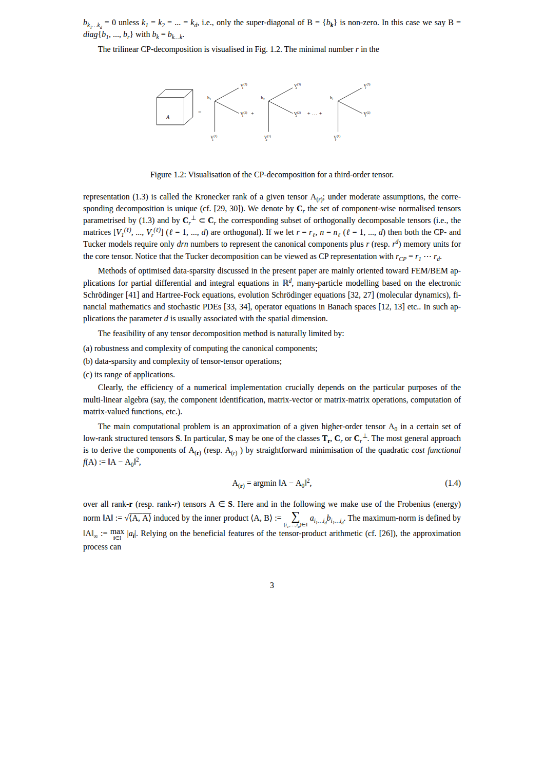bk1…kd = 0 unless k1 = k2 = ... = kd, i.e., only the super-diagonal of B = {bk} is non-zero. In this case we say B = diag{b1, ..., br} with bk = bk…k.
The trilinear CP-decomposition is visualised in Fig. 1.2. The minimal number r in the
A = b1 V(3)1 V(2)1 V(1)1 + b2 V(3)2 V(2)2 V(1)2 + … + br V(3)r V(2)r V(1)r
Figure 1.2: Visualisation of the CP-decomposition for a third-order tensor.
representation (1.3) is called the Kronecker rank of a given tensor A(r); under moderate assumptions, the corresponding decomposition is unique (cf. [29, 30]). We denote by Cr the set of component-wise normalised tensors parametrised by (1.3) and by Cr⊥ ⊂ Cr the corresponding subset of orthogonally decomposable tensors (i.e., the matrices [V1(ℓ), ..., Vr(ℓ)] (ℓ = 1, ..., d) are orthogonal). If we let r = rℓ, n = nℓ (ℓ = 1, ..., d) then both the CP- and Tucker models require only drn numbers to represent the canonical components plus r (resp. rd) memory units for the core tensor. Notice that the Tucker decomposition can be viewed as CP representation with rCP = r1 ⋯ rd.
Methods of optimised data-sparsity discussed in the present paper are mainly oriented toward FEM/BEM applications for partial differential and integral equations in ℝd, many-particle modelling based on the electronic Schrödinger [41] and Hartree-Fock equations, evolution Schrödinger equations [32, 27] (molecular dynamics), financial mathematics and stochastic PDEs [33, 34], operator equations in Banach spaces [12, 13] etc.. In such applications the parameter d is usually associated with the spatial dimension.
The feasibility of any tensor decomposition method is naturally limited by:
(a) robustness and complexity of computing the canonical components;
(b) data-sparsity and complexity of tensor-tensor operations;
(c) its range of applications.
Clearly, the efficiency of a numerical implementation crucially depends on the particular purposes of the multi-linear algebra (say, the component identification, matrix-vector or matrix-matrix operations, computation of matrix-valued functions, etc.).
The main computational problem is an approximation of a given higher-order tensor A0 in a certain set of low-rank structured tensors S. In particular, S may be one of the classes Tr, Cr or Cr⊥. The most general approach is to derive the components of A(r) (resp. A(r) ) by straightforward minimisation of the quadratic cost functional f(A) := ‖A − A0‖2,
A(r) = argmin ‖A − A0‖2, (1.4)
over all rank-r (resp. rank-r) tensors A ∈ S. Here and in the following we make use of the Frobenius (energy) norm ‖A‖ := √⟨A, A⟩ induced by the inner product ⟨A, B⟩ := ∑(i1,…,id)∈I ai1…idbi1…id. The maximum-norm is defined by ‖A‖∞ := max i∈I |ai|. Relying on the beneficial features of the tensor-product arithmetic (cf. [26]), the approximation process can
3